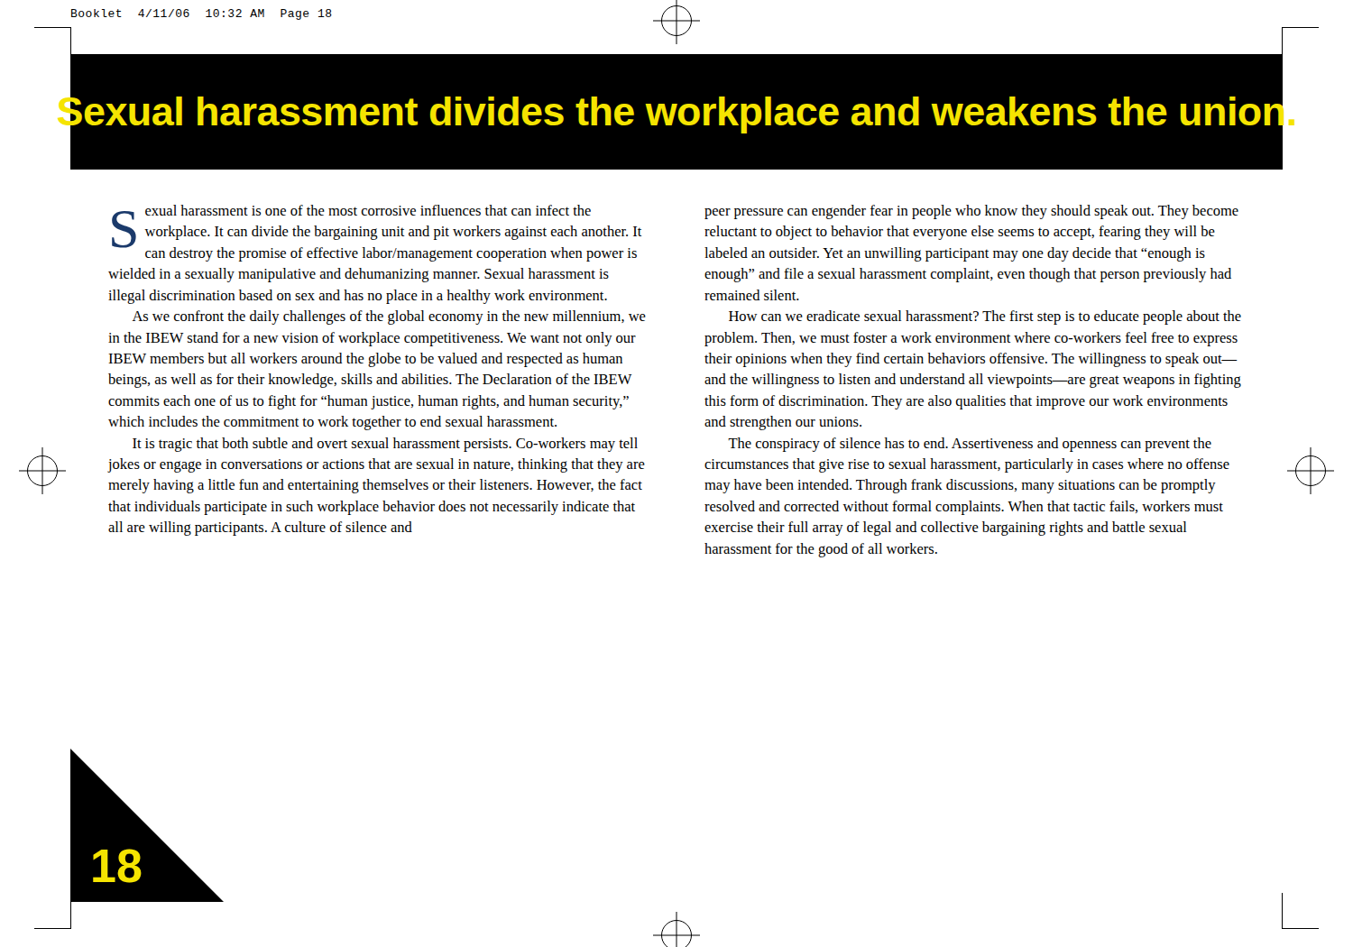Booklet 4/11/06 10:32 AM Page 18
Sexual harassment divides the workplace and weakens the union.
Sexual harassment is one of the most corrosive influences that can infect the workplace. It can divide the bargaining unit and pit workers against each another. It can destroy the promise of effective labor/management cooperation when power is wielded in a sexually manipulative and dehumanizing manner. Sexual harassment is illegal discrimination based on sex and has no place in a healthy work environment.
As we confront the daily challenges of the global economy in the new millennium, we in the IBEW stand for a new vision of workplace competitiveness. We want not only our IBEW members but all workers around the globe to be valued and respected as human beings, as well as for their knowledge, skills and abilities. The Declaration of the IBEW commits each one of us to fight for “human justice, human rights, and human security,” which includes the commitment to work together to end sexual harassment.
It is tragic that both subtle and overt sexual harassment persists. Co-workers may tell jokes or engage in conversations or actions that are sexual in nature, thinking that they are merely having a little fun and entertaining themselves or their listeners. However, the fact that individuals participate in such workplace behavior does not necessarily indicate that all are willing participants. A culture of silence and
peer pressure can engender fear in people who know they should speak out. They become reluctant to object to behavior that everyone else seems to accept, fearing they will be labeled an outsider. Yet an unwilling participant may one day decide that “enough is enough” and file a sexual harassment complaint, even though that person previously had remained silent.
How can we eradicate sexual harassment? The first step is to educate people about the problem. Then, we must foster a work environment where co-workers feel free to express their opinions when they find certain behaviors offensive. The willingness to speak out—and the willingness to listen and understand all viewpoints—are great weapons in fighting this form of discrimination. They are also qualities that improve our work environments and strengthen our unions.
The conspiracy of silence has to end. Assertiveness and openness can prevent the circumstances that give rise to sexual harassment, particularly in cases where no offense may have been intended. Through frank discussions, many situations can be promptly resolved and corrected without formal complaints. When that tactic fails, workers must exercise their full array of legal and collective bargaining rights and battle sexual harassment for the good of all workers.
18